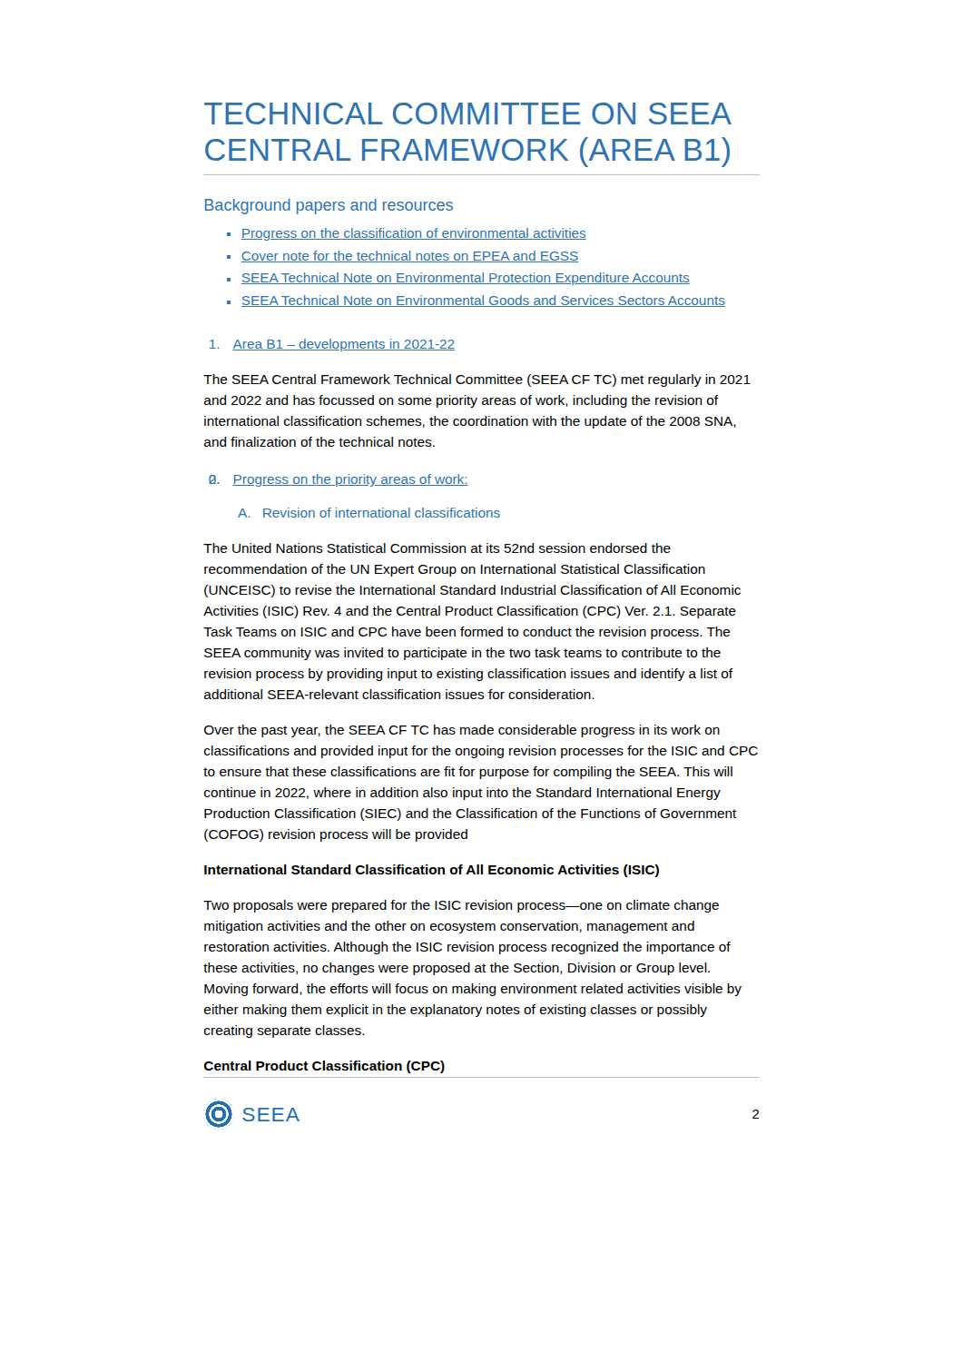TECHNICAL COMMITTEE ON SEEA CENTRAL FRAMEWORK (AREA B1)
Background papers and resources
Progress on the classification of environmental activities
Cover note for the technical notes on EPEA and EGSS
SEEA Technical Note on Environmental Protection Expenditure Accounts
SEEA Technical Note on Environmental Goods and Services Sectors Accounts
Area B1 – developments in 2021-22
The SEEA Central Framework Technical Committee (SEEA CF TC) met regularly in 2021 and 2022 and has focussed on some priority areas of work, including the revision of international classification schemes, the coordination with the update of the 2008 SNA, and finalization of the technical notes.
2. Progress on the priority areas of work:
Revision of international classifications
The United Nations Statistical Commission at its 52nd session endorsed the recommendation of the UN Expert Group on International Statistical Classification (UNCEISC) to revise the International Standard Industrial Classification of All Economic Activities (ISIC) Rev. 4 and the Central Product Classification (CPC) Ver. 2.1. Separate Task Teams on ISIC and CPC have been formed to conduct the revision process. The SEEA community was invited to participate in the two task teams to contribute to the revision process by providing input to existing classification issues and identify a list of additional SEEA-relevant classification issues for consideration.
Over the past year, the SEEA CF TC has made considerable progress in its work on classifications and provided input for the ongoing revision processes for the ISIC and CPC to ensure that these classifications are fit for purpose for compiling the SEEA. This will continue in 2022, where in addition also input into the Standard International Energy Production Classification (SIEC) and the Classification of the Functions of Government (COFOG) revision process will be provided
International Standard Classification of All Economic Activities (ISIC)
Two proposals were prepared for the ISIC revision process—one on climate change mitigation activities and the other on ecosystem conservation, management and restoration activities. Although the ISIC revision process recognized the importance of these activities, no changes were proposed at the Section, Division or Group level. Moving forward, the efforts will focus on making environment related activities visible by either making them explicit in the explanatory notes of existing classes or possibly creating separate classes.
Central Product Classification (CPC)
SEEA
2